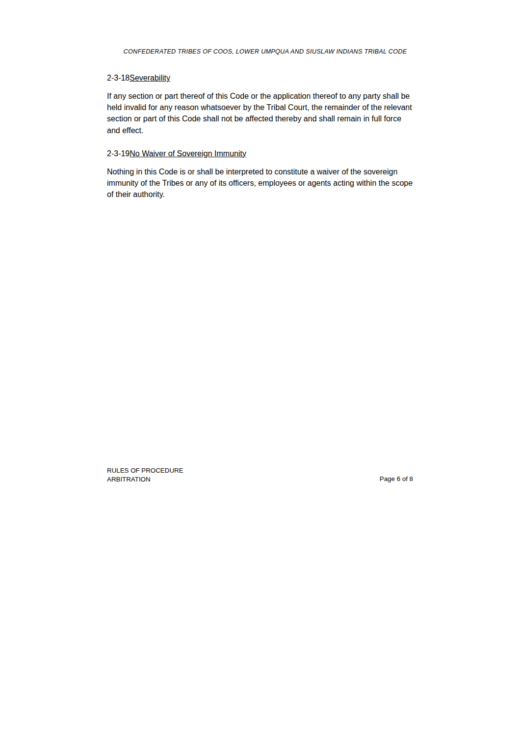CONFEDERATED TRIBES OF COOS, LOWER UMPQUA AND SIUSLAW INDIANS TRIBAL CODE
2-3-18 Severability
If any section or part thereof of this Code or the application thereof to any party shall be held invalid for any reason whatsoever by the Tribal Court, the remainder of the relevant section or part of this Code shall not be affected thereby and shall remain in full force and effect.
2-3-19 No Waiver of Sovereign Immunity
Nothing in this Code is or shall be interpreted to constitute a waiver of the sovereign immunity of the Tribes or any of its officers, employees or agents acting within the scope of their authority.
RULES OF PROCEDURE
ARBITRATION
Page 6 of 8